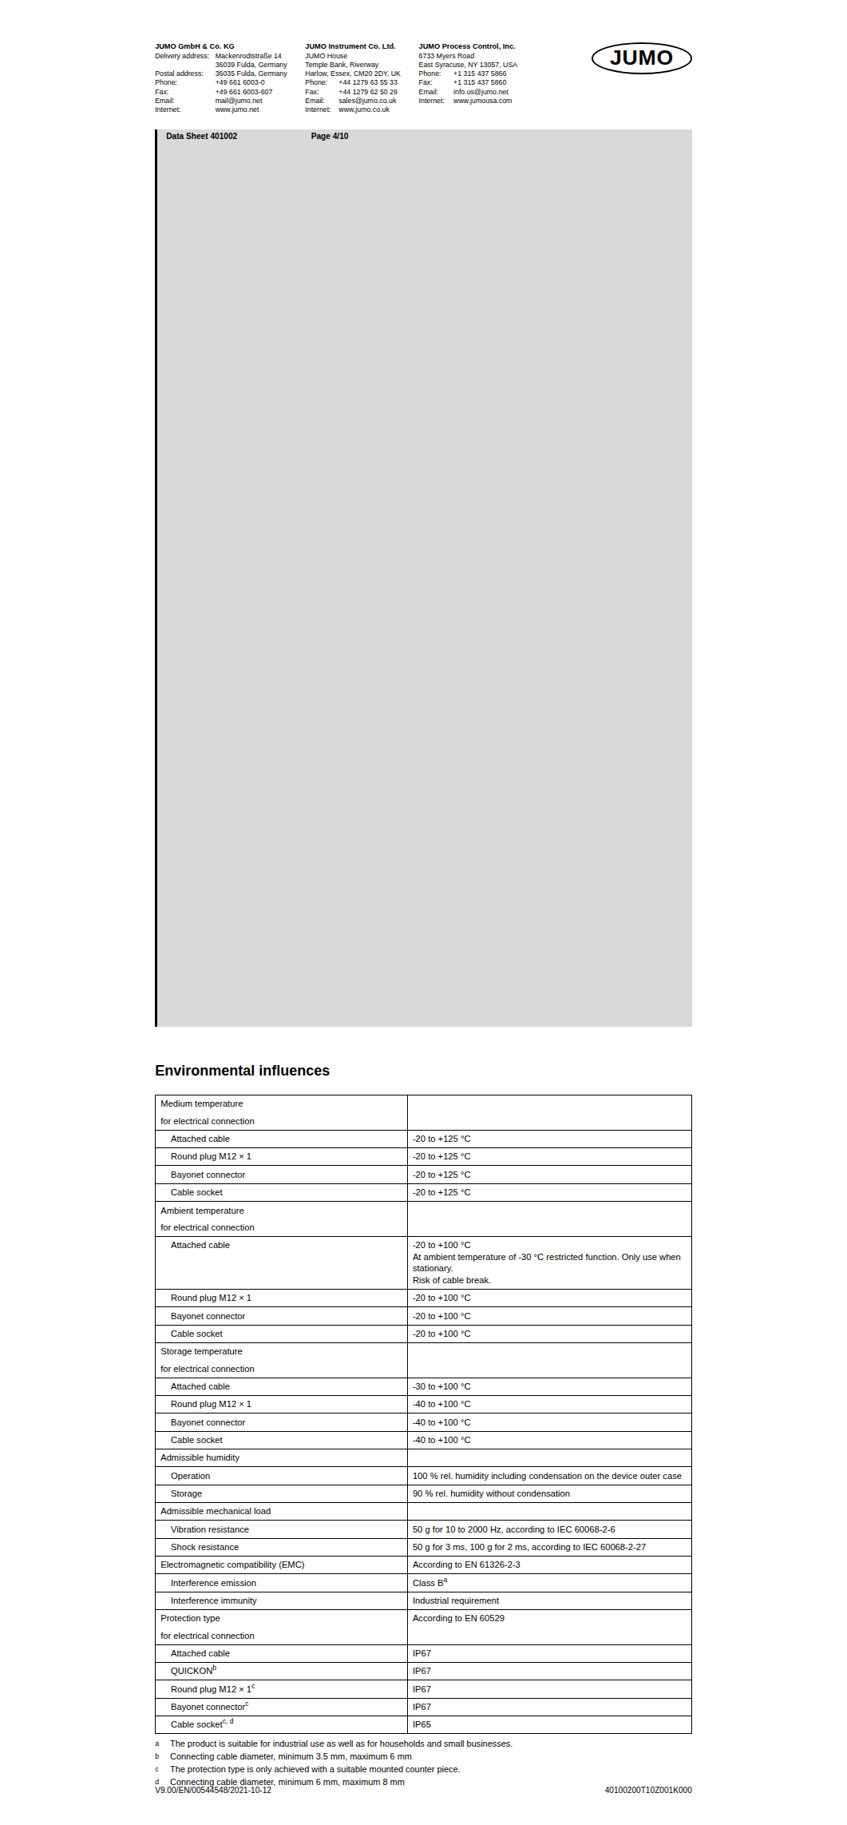JUMO GmbH & Co. KG
| Delivery address: | Mackenrodtstraße 14 |
| | 36039 Fulda, Germany |
| Postal address: | 36035 Fulda, Germany |
| Phone: | +49 661 6003-0 |
| Fax: | +49 661 6003-607 |
| Email: | mail@jumo.net |
| Internet: | www.jumo.net |
JUMO Instrument Co. Ltd.
| JUMO House |
| Temple Bank, Riverway |
| Harlow, Essex, CM20 2DY, UK |
| Phone: | +44 1279 63 55 33 |
| Fax: | +44 1279 62 50 29 |
| Email: | sales@jumo.co.uk |
| Internet: | www.jumo.co.uk |
JUMO Process Control, Inc.
| 6733 Myers Road |
| East Syracuse, NY 13057, USA |
| Phone: | +1 315 437 5866 |
| Fax: | +1 315 437 5860 |
| Email: | info.us@jumo.net |
| Internet: | www.jumousa.com |
JUMO
Data Sheet 401002
Page 4/10
Environmental influences
| Medium temperature | |
| for electrical connection | |
| Attached cable | -20 to +125 °C |
| Round plug M12 × 1 | -20 to +125 °C |
| Bayonet connector | -20 to +125 °C |
| Cable socket | -20 to +125 °C |
| Ambient temperature | |
| for electrical connection | |
| Attached cable | -20 to +100 °C At ambient temperature of -30 °C restricted function. Only use when stationary. Risk of cable break. |
| Round plug M12 × 1 | -20 to +100 °C |
| Bayonet connector | -20 to +100 °C |
| Cable socket | -20 to +100 °C |
| Storage temperature | |
| for electrical connection | |
| Attached cable | -30 to +100 °C |
| Round plug M12 × 1 | -40 to +100 °C |
| Bayonet connector | -40 to +100 °C |
| Cable socket | -40 to +100 °C |
| Admissible humidity | |
| Operation | 100 % rel. humidity including condensation on the device outer case |
| Storage | 90 % rel. humidity without condensation |
| Admissible mechanical load | |
| Vibration resistance | 50 g for 10 to 2000 Hz, according to IEC 60068-2-6 |
| Shock resistance | 50 g for 3 ms, 100 g for 2 ms, according to IEC 60068-2-27 |
| Electromagnetic compatibility (EMC) | According to EN 61326-2-3 |
| Interference emission | Class B a |
| Interference immunity | Industrial requirement |
| Protection type | According to EN 60529 |
| for electrical connection | |
| Attached cable | IP67 |
| QUICKON b | IP67 |
| Round plug M12 × 1 c | IP67 |
| Bayonet connector c | IP67 |
| Cable socket c, d | IP65 |
a
The product is suitable for industrial use as well as for households and small businesses.
b
Connecting cable diameter, minimum 3.5 mm, maximum 6 mm
c
The protection type is only achieved with a suitable mounted counter piece.
d
Connecting cable diameter, minimum 6 mm, maximum 8 mm
V9.00/EN/00544548/2021-10-12
40100200T10Z001K000